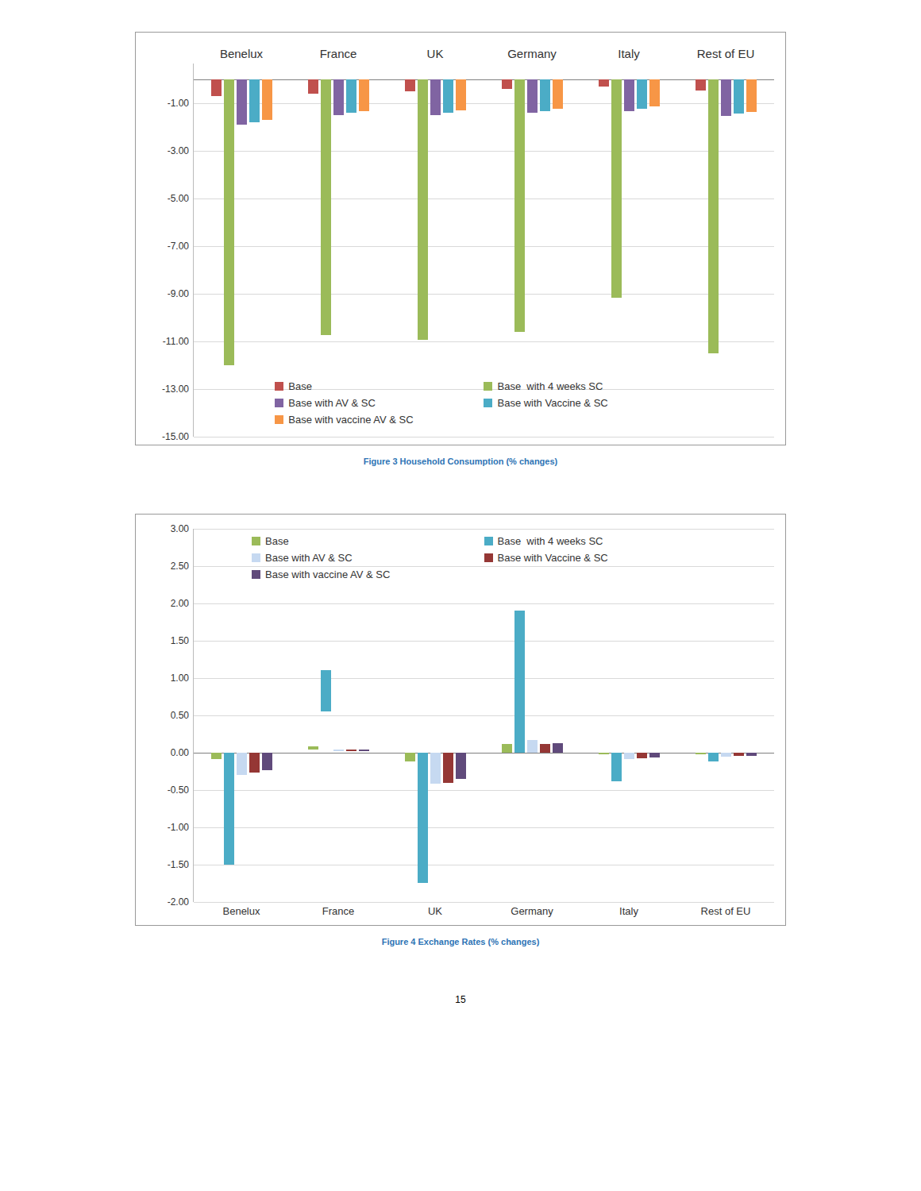Benelux France UK Germany Italy Rest of EU
Scale for Figure 3: y axis from 0 (top, at 20px) down to -15 (bottom). Plot height 470px; 0 at 20px; -15 at 470px => 30px per unit.
-1.00
-3.00
-5.00
-7.00
-9.00
-11.00
-13.00
-15.00
Base
Base with 4 weeks SC
Base with AV & SC
Base with Vaccine & SC
Base with vaccine AV & SC
Figure 3 Household Consumption (% changes)
Scale for Figure 4: y axis from 3.00 (top) to -2.00 (bottom). Plot height 470px over 5.00 units => 94px per unit. 0.00 line at (3.00 - 0) * 94 = 282px from top.
3.00
2.50
2.00
1.50
1.00
0.50
0.00
-0.50
-1.00
-1.50
-2.00
Base
Base with 4 weeks SC
Base with AV & SC
Base with Vaccine & SC
Base with vaccine AV & SC
Benelux France UK Germany Italy Rest of EU
Figure 4 Exchange Rates (% changes)
15